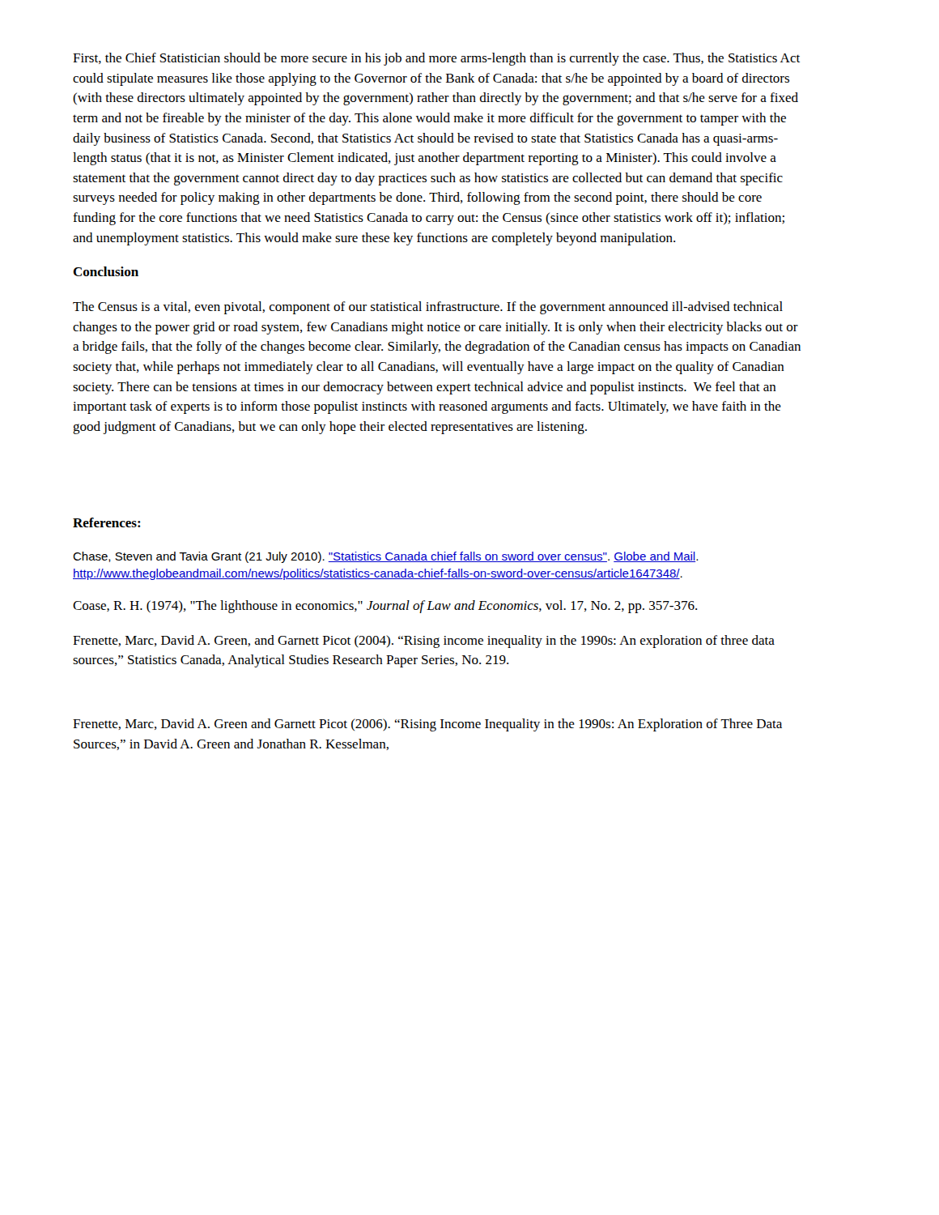First, the Chief Statistician should be more secure in his job and more arms-length than is currently the case. Thus, the Statistics Act could stipulate measures like those applying to the Governor of the Bank of Canada: that s/he be appointed by a board of directors (with these directors ultimately appointed by the government) rather than directly by the government; and that s/he serve for a fixed term and not be fireable by the minister of the day. This alone would make it more difficult for the government to tamper with the daily business of Statistics Canada. Second, that Statistics Act should be revised to state that Statistics Canada has a quasi-arms-length status (that it is not, as Minister Clement indicated, just another department reporting to a Minister). This could involve a statement that the government cannot direct day to day practices such as how statistics are collected but can demand that specific surveys needed for policy making in other departments be done. Third, following from the second point, there should be core funding for the core functions that we need Statistics Canada to carry out: the Census (since other statistics work off it); inflation; and unemployment statistics. This would make sure these key functions are completely beyond manipulation.
Conclusion
The Census is a vital, even pivotal, component of our statistical infrastructure. If the government announced ill-advised technical changes to the power grid or road system, few Canadians might notice or care initially. It is only when their electricity blacks out or a bridge fails, that the folly of the changes become clear. Similarly, the degradation of the Canadian census has impacts on Canadian society that, while perhaps not immediately clear to all Canadians, will eventually have a large impact on the quality of Canadian society. There can be tensions at times in our democracy between expert technical advice and populist instincts. We feel that an important task of experts is to inform those populist instincts with reasoned arguments and facts. Ultimately, we have faith in the good judgment of Canadians, but we can only hope their elected representatives are listening.
References:
Chase, Steven and Tavia Grant (21 July 2010). "Statistics Canada chief falls on sword over census". Globe and Mail. http://www.theglobeandmail.com/news/politics/statistics-canada-chief-falls-on-sword-over-census/article1647348/.
Coase, R. H. (1974), "The lighthouse in economics," Journal of Law and Economics, vol. 17, No. 2, pp. 357-376.
Frenette, Marc, David A. Green, and Garnett Picot (2004). “Rising income inequality in the 1990s: An exploration of three data sources,” Statistics Canada, Analytical Studies Research Paper Series, No. 219.
Frenette, Marc, David A. Green and Garnett Picot (2006). “Rising Income Inequality in the 1990s: An Exploration of Three Data Sources,” in David A. Green and Jonathan R. Kesselman,